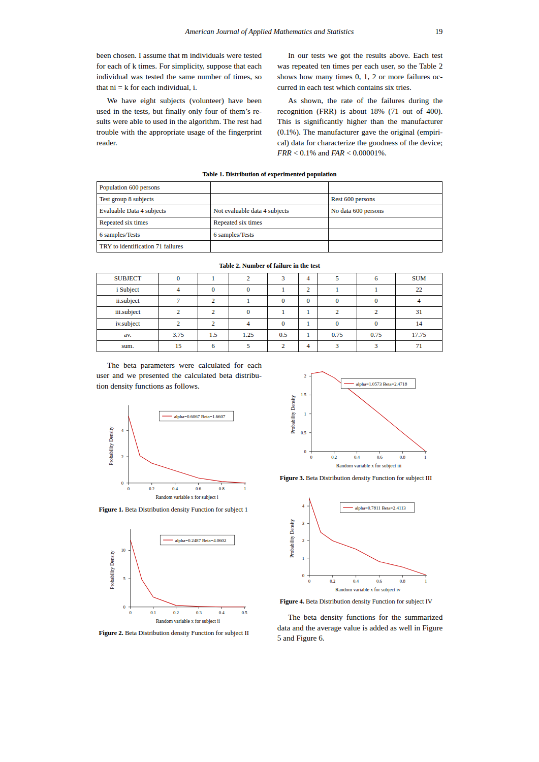American Journal of Applied Mathematics and Statistics 19
been chosen. I assume that m individuals were tested for each of k times. For simplicity, suppose that each individual was tested the same number of times, so that ni = k for each individual, i.
We have eight subjects (volunteer) have been used in the tests, but finally only four of them’s results were able to used in the algorithm. The rest had trouble with the appropriate usage of the fingerprint reader.
In our tests we got the results above. Each test was repeated ten times per each user, so the Table 2 shows how many times 0, 1, 2 or more failures occurred in each test which contains six tries.
As shown, the rate of the failures during the recognition (FRR) is about 18% (71 out of 400). This is significantly higher than the manufacturer (0.1%). The manufacturer gave the original (empirical) data for characterize the goodness of the device; FRR < 0.1% and FAR < 0.00001%.
Table 1. Distribution of experimented population
| Population 600 persons | | |
| Test group 8 subjects | | Rest 600 persons |
| Evaluable Data 4 subjects | Not evaluable data 4 subjects | No data 600 persons |
| Repeated six times | Repeated six times | |
| 6 samples/Tests | 6 samples/Tests | |
| TRY to identification 71 failures | | |
Table 2. Number of failure in the test
| SUBJECT | 0 | 1 | 2 | 3 | 4 | 5 | 6 | SUM |
| --- | --- | --- | --- | --- | --- | --- | --- | --- |
| i Subject | 4 | 0 | 0 | 1 | 2 | 1 | 1 | 22 |
| ii.subject | 7 | 2 | 1 | 0 | 0 | 0 | 0 | 4 |
| iii.subject | 2 | 2 | 0 | 1 | 1 | 2 | 2 | 31 |
| iv.subject | 2 | 2 | 4 | 0 | 1 | 0 | 0 | 14 |
| av. | 3.75 | 1.5 | 1.25 | 0.5 | 1 | 0.75 | 0.75 | 17.75 |
| sum. | 15 | 6 | 5 | 2 | 4 | 3 | 3 | 71 |
The beta parameters were calculated for each user and we presented the calculated beta distribution density functions as follows.
0 2 4 0 0.2 0.4 0.6 0.8 1 Random variable x for subject i Probability Density alpha=0.6067 Beta=1.6607
Figure 1. Beta Distribution density Function for subject 1
0 5 10 0 0.1 0.2 0.3 0.4 0.5 Random variable x for subject ii Probability Density alpha=0.2487 Beta=4.0602
Figure 2. Beta Distribution density Function for subject II
0 0.5 1 1.5 2 0 0.2 0.4 0.6 0.8 1 Random variable x for subject iii Probability Density alpha=1.0573 Beta=2.4718
Figure 3. Beta Distribution density Function for subject III
0 1 2 3 4 0 0.2 0.4 0.6 0.8 1 Random variable x for subject iv Probability Density alpha=0.7811 Beta=2.4113
Figure 4. Beta Distribution density Function for subject IV
The beta density functions for the summarized data and the average value is added as well in Figure 5 and Figure 6.